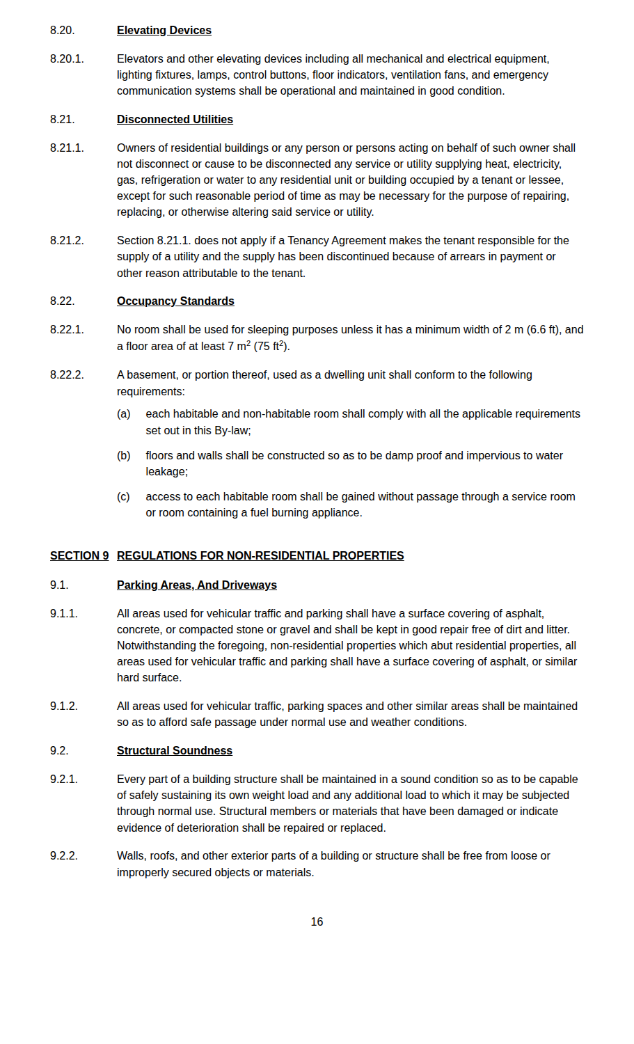8.20.
Elevating Devices
8.20.1.
Elevators and other elevating devices including all mechanical and electrical equipment, lighting fixtures, lamps, control buttons, floor indicators, ventilation fans, and emergency communication systems shall be operational and maintained in good condition.
8.21.
Disconnected Utilities
8.21.1.
Owners of residential buildings or any person or persons acting on behalf of such owner shall not disconnect or cause to be disconnected any service or utility supplying heat, electricity, gas, refrigeration or water to any residential unit or building occupied by a tenant or lessee, except for such reasonable period of time as may be necessary for the purpose of repairing, replacing, or otherwise altering said service or utility.
8.21.2.
Section 8.21.1. does not apply if a Tenancy Agreement makes the tenant responsible for the supply of a utility and the supply has been discontinued because of arrears in payment or other reason attributable to the tenant.
8.22.
Occupancy Standards
8.22.1.
No room shall be used for sleeping purposes unless it has a minimum width of 2 m (6.6 ft), and a floor area of at least 7 m2 (75 ft2).
8.22.2.
A basement, or portion thereof, used as a dwelling unit shall conform to the following requirements:
(a) each habitable and non-habitable room shall comply with all the applicable requirements set out in this By-law;
(b) floors and walls shall be constructed so as to be damp proof and impervious to water leakage;
(c) access to each habitable room shall be gained without passage through a service room or room containing a fuel burning appliance.
Section 9
Regulations for Non-Residential Properties
9.1.
Parking Areas, And Driveways
9.1.1.
All areas used for vehicular traffic and parking shall have a surface covering of asphalt, concrete, or compacted stone or gravel and shall be kept in good repair free of dirt and litter. Notwithstanding the foregoing, non-residential properties which abut residential properties, all areas used for vehicular traffic and parking shall have a surface covering of asphalt, or similar hard surface.
9.1.2.
All areas used for vehicular traffic, parking spaces and other similar areas shall be maintained so as to afford safe passage under normal use and weather conditions.
9.2.
Structural Soundness
9.2.1.
Every part of a building structure shall be maintained in a sound condition so as to be capable of safely sustaining its own weight load and any additional load to which it may be subjected through normal use. Structural members or materials that have been damaged or indicate evidence of deterioration shall be repaired or replaced.
9.2.2.
Walls, roofs, and other exterior parts of a building or structure shall be free from loose or improperly secured objects or materials.
16